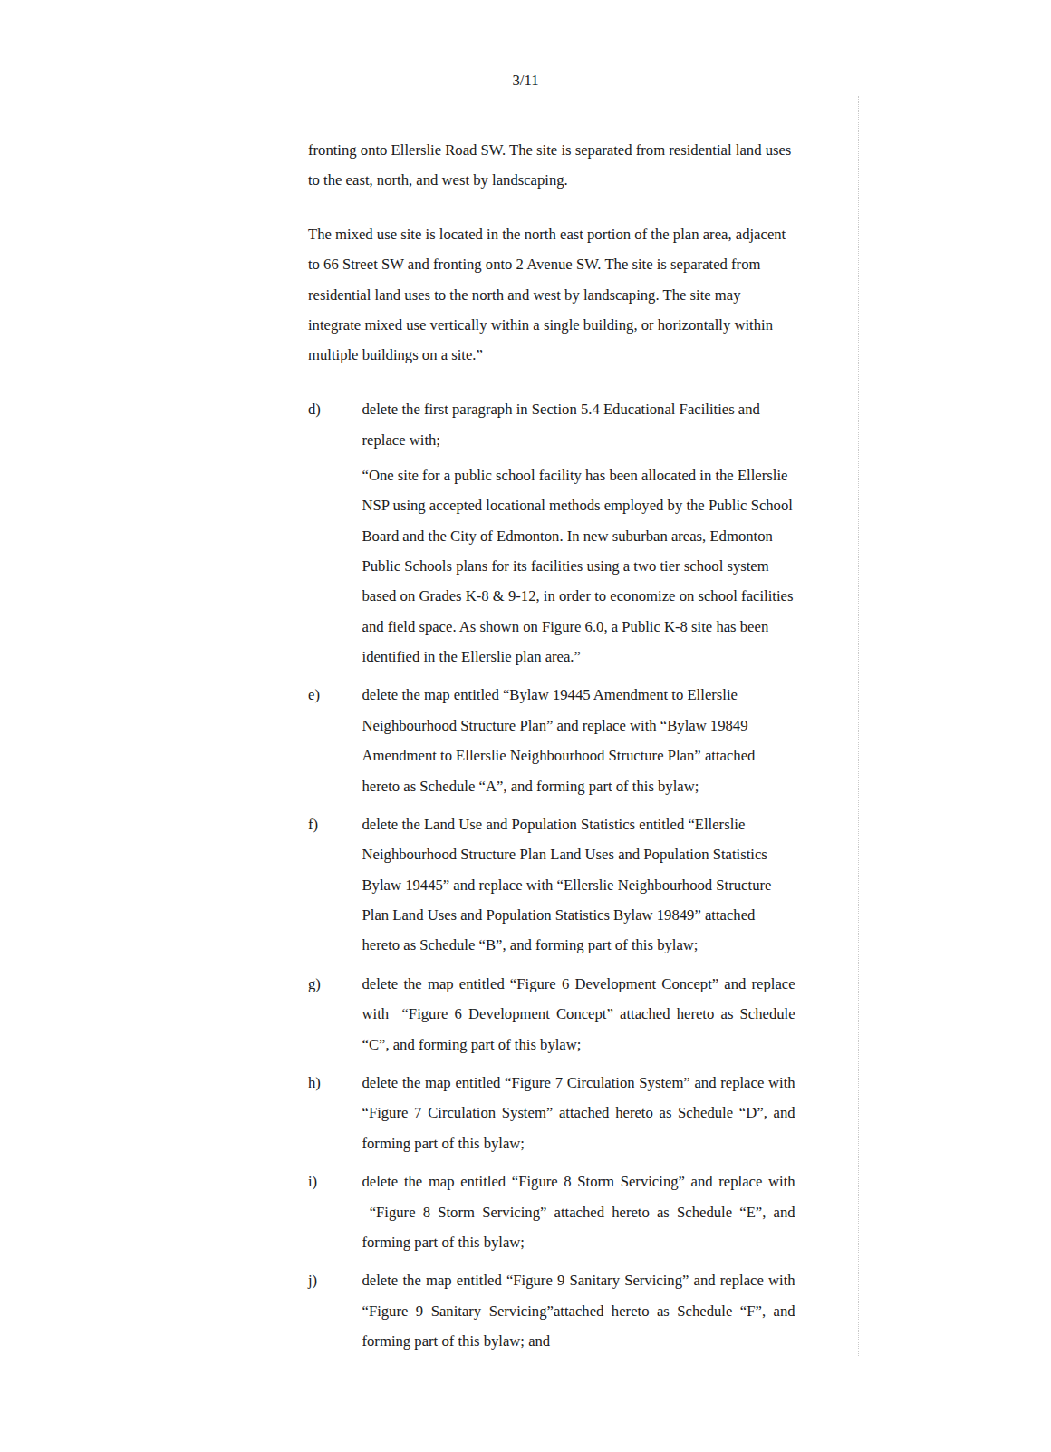3/11
fronting onto Ellerslie Road SW. The site is separated from residential land uses to the east, north, and west by landscaping.
The mixed use site is located in the north east portion of the plan area, adjacent to 66 Street SW and fronting onto 2 Avenue SW. The site is separated from residential land uses to the north and west by landscaping. The site may integrate mixed use vertically within a single building, or horizontally within multiple buildings on a site.”
d)
delete the first paragraph in Section 5.4 Educational Facilities and replace with;
“One site for a public school facility has been allocated in the Ellerslie NSP using accepted locational methods employed by the Public School Board and the City of Edmonton. In new suburban areas, Edmonton Public Schools plans for its facilities using a two tier school system based on Grades K-8 & 9-12, in order to economize on school facilities and field space. As shown on Figure 6.0, a Public K-8 site has been identified in the Ellerslie plan area.”
e)
delete the map entitled “Bylaw 19445 Amendment to Ellerslie Neighbourhood Structure Plan” and replace with “Bylaw 19849 Amendment to Ellerslie Neighbourhood Structure Plan” attached hereto as Schedule “A”, and forming part of this bylaw;
f)
delete the Land Use and Population Statistics entitled “Ellerslie Neighbourhood Structure Plan Land Uses and Population Statistics Bylaw 19445” and replace with “Ellerslie Neighbourhood Structure Plan Land Uses and Population Statistics Bylaw 19849” attached hereto as Schedule “B”, and forming part of this bylaw;
g)
delete the map entitled “Figure 6 Development Concept” and replace with “Figure 6 Development Concept” attached hereto as Schedule “C”, and forming part of this bylaw;
h)
delete the map entitled “Figure 7 Circulation System” and replace with “Figure 7 Circulation System” attached hereto as Schedule “D”, and forming part of this bylaw;
i)
delete the map entitled “Figure 8 Storm Servicing” and replace with “Figure 8 Storm Servicing” attached hereto as Schedule “E”, and forming part of this bylaw;
j)
delete the map entitled “Figure 9 Sanitary Servicing” and replace with “Figure 9 Sanitary Servicing”attached hereto as Schedule “F”, and forming part of this bylaw; and